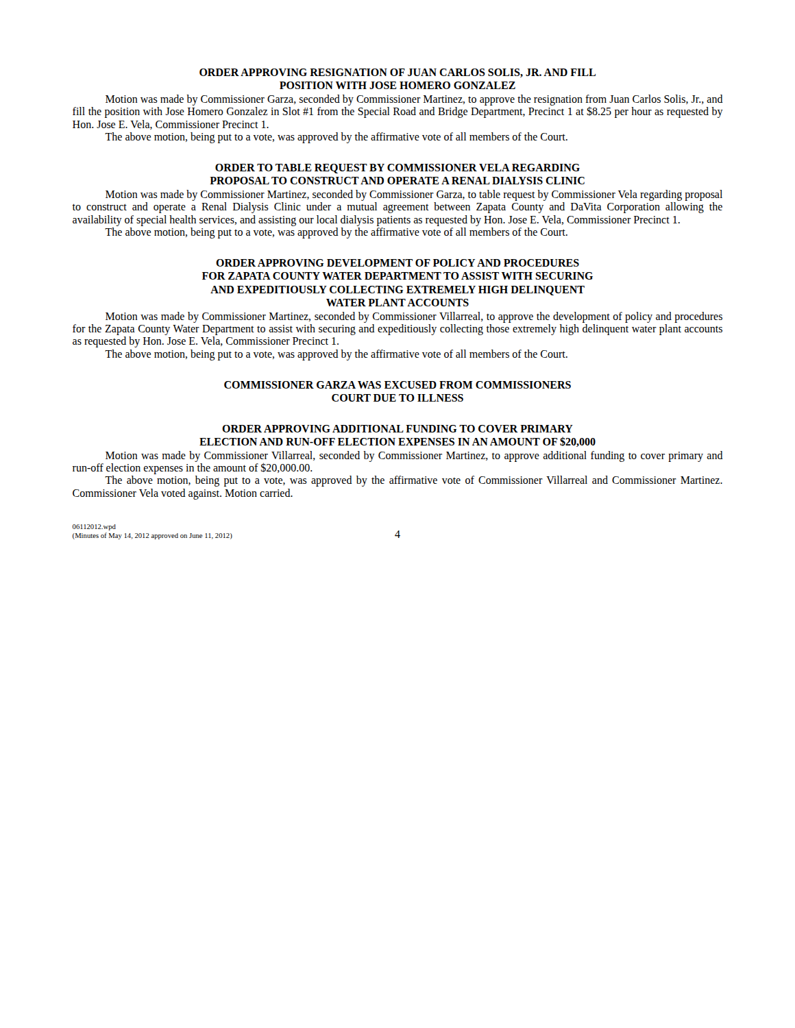Order Approving Resignation of Juan Carlos Solis, Jr. and Fill
Position with Jose Homero Gonzalez
Motion was made by Commissioner Garza, seconded by Commissioner Martinez, to approve the resignation from Juan Carlos Solis, Jr., and fill the position with Jose Homero Gonzalez in Slot #1 from the Special Road and Bridge Department, Precinct 1 at $8.25 per hour as requested by Hon. Jose E. Vela, Commissioner Precinct 1.
The above motion, being put to a vote, was approved by the affirmative vote of all members of the Court.
Order to Table Request by Commissioner Vela Regarding
Proposal to Construct and Operate a Renal Dialysis Clinic
Motion was made by Commissioner Martinez, seconded by Commissioner Garza, to table request by Commissioner Vela regarding proposal to construct and operate a Renal Dialysis Clinic under a mutual agreement between Zapata County and DaVita Corporation allowing the availability of special health services, and assisting our local dialysis patients as requested by Hon. Jose E. Vela, Commissioner Precinct 1.
The above motion, being put to a vote, was approved by the affirmative vote of all members of the Court.
Order Approving Development of Policy and Procedures
for Zapata County Water Department to Assist with Securing
and Expeditiously Collecting Extremely High Delinquent
Water Plant Accounts
Motion was made by Commissioner Martinez, seconded by Commissioner Villarreal, to approve the development of policy and procedures for the Zapata County Water Department to assist with securing and expeditiously collecting those extremely high delinquent water plant accounts as requested by Hon. Jose E. Vela, Commissioner Precinct 1.
The above motion, being put to a vote, was approved by the affirmative vote of all members of the Court.
Commissioner Garza was Excused from Commissioners
Court Due to Illness
Order Approving Additional Funding to Cover Primary
Election and Run-Off Election Expenses in an Amount of $20,000
Motion was made by Commissioner Villarreal, seconded by Commissioner Martinez, to approve additional funding to cover primary and run-off election expenses in the amount of $20,000.00.
The above motion, being put to a vote, was approved by the affirmative vote of Commissioner Villarreal and Commissioner Martinez. Commissioner Vela voted against. Motion carried.
06112012.wpd
(Minutes of May 14, 2012 approved on June 11, 2012) 4